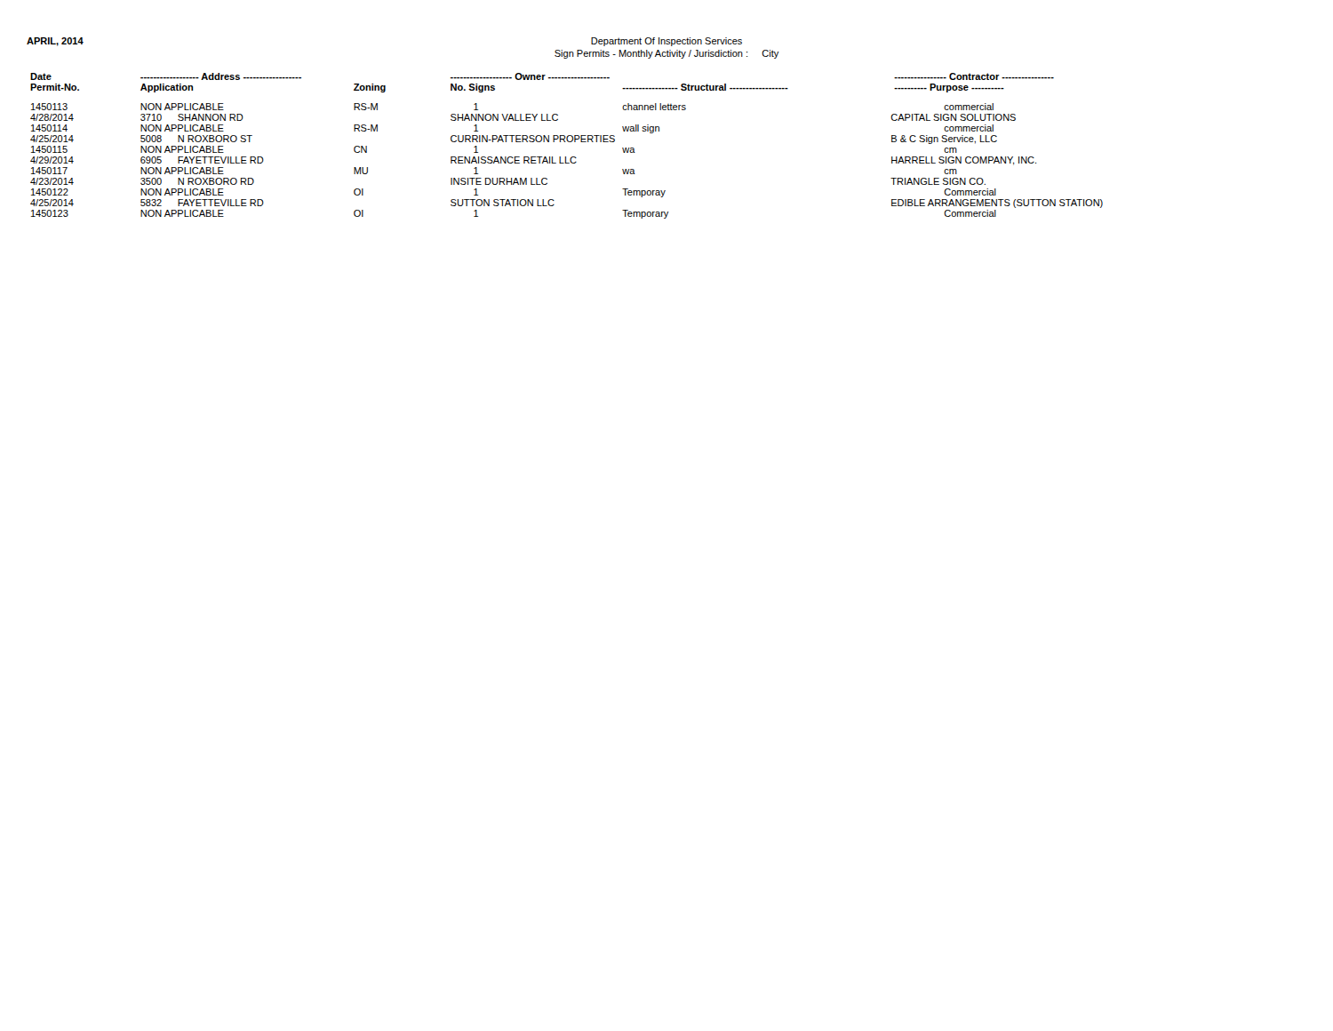APRIL, 2014
Department Of Inspection Services
Sign Permits - Monthly Activity / Jurisdiction : City
| Date | ------------------ Address ------------------ | | ------------------- Owner ------------------- | | ---------------- Contractor ---------------- |
| --- | --- | --- | --- | --- | --- |
| Permit-No. | Application | Zoning | No. Signs | ----------------- Structural ------------------ | ---------- Purpose ---------- |
| 1450113 | NON APPLICABLE | RS-M | 1 | channel letters | commercial |
| 4/28/2014 | 3710 SHANNON RD | | SHANNON VALLEY LLC | | CAPITAL SIGN SOLUTIONS |
| 1450114 | NON APPLICABLE | RS-M | 1 | wall sign | commercial |
| 4/25/2014 | 5008 N ROXBORO ST | | CURRIN-PATTERSON PROPERTIES | | B & C Sign Service, LLC |
| 1450115 | NON APPLICABLE | CN | 1 | wa | cm |
| 4/29/2014 | 6905 FAYETTEVILLE RD | | RENAISSANCE RETAIL LLC | | HARRELL SIGN COMPANY, INC. |
| 1450117 | NON APPLICABLE | MU | 1 | wa | cm |
| 4/23/2014 | 3500 N ROXBORO RD | | INSITE DURHAM LLC | | TRIANGLE SIGN CO. |
| 1450122 | NON APPLICABLE | OI | 1 | Temporay | Commercial |
| 4/25/2014 | 5832 FAYETTEVILLE RD | | SUTTON STATION LLC | | EDIBLE ARRANGEMENTS (SUTTON STATION) |
| 1450123 | NON APPLICABLE | OI | 1 | Temporary | Commercial |